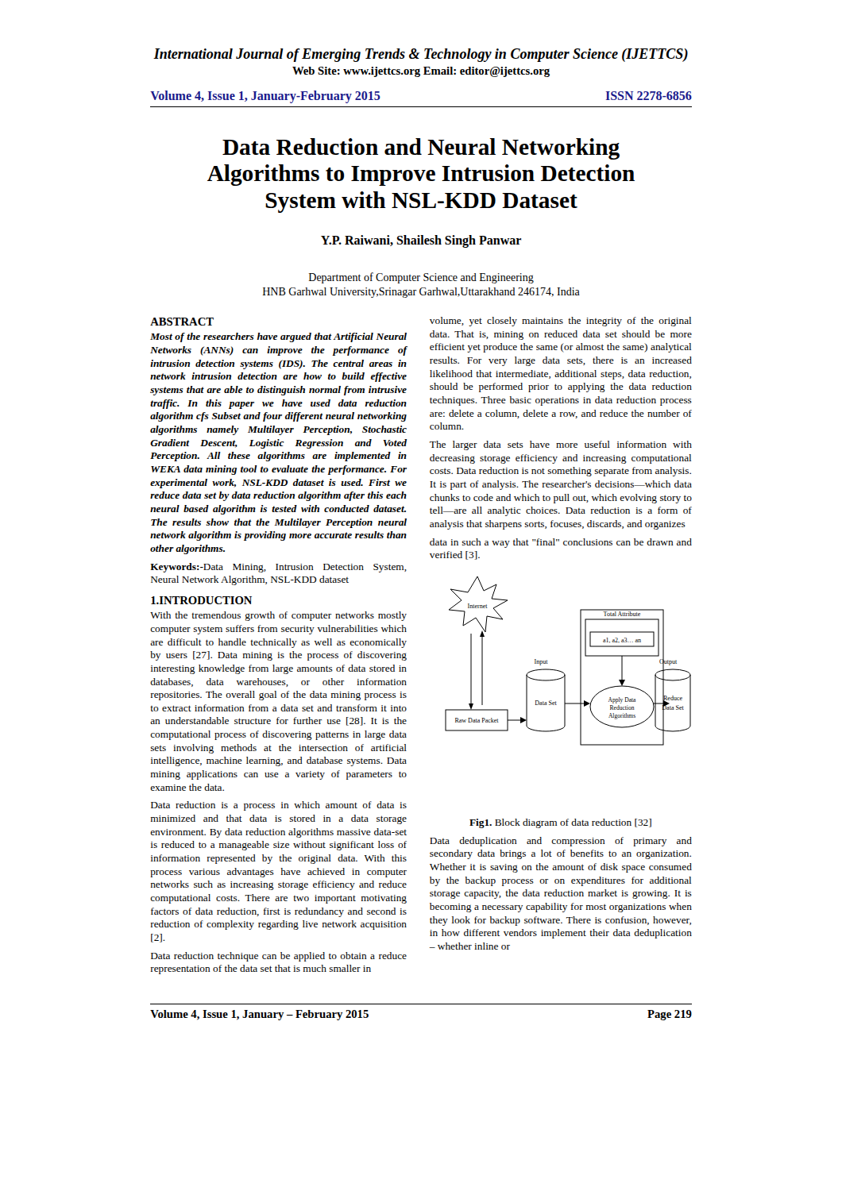International Journal of Emerging Trends & Technology in Computer Science (IJETTCS)
Web Site: www.ijettcs.org Email: editor@ijettcs.org
Volume 4, Issue 1, January-February 2015 ISSN 2278-6856
Data Reduction and Neural Networking
Algorithms to Improve Intrusion Detection
System with NSL-KDD Dataset
Y.P. Raiwani, Shailesh Singh Panwar
Department of Computer Science and Engineering
HNB Garhwal University,Srinagar Garhwal,Uttarakhand 246174, India
ABSTRACT
Most of the researchers have argued that Artificial Neural Networks (ANNs) can improve the performance of intrusion detection systems (IDS). The central areas in network intrusion detection are how to build effective systems that are able to distinguish normal from intrusive traffic. In this paper we have used data reduction algorithm cfs Subset and four different neural networking algorithms namely Multilayer Perception, Stochastic Gradient Descent, Logistic Regression and Voted Perception. All these algorithms are implemented in WEKA data mining tool to evaluate the performance. For experimental work, NSL-KDD dataset is used. First we reduce data set by data reduction algorithm after this each neural based algorithm is tested with conducted dataset. The results show that the Multilayer Perception neural network algorithm is providing more accurate results than other algorithms.
Keywords:-Data Mining, Intrusion Detection System, Neural Network Algorithm, NSL-KDD dataset
1.INTRODUCTION
With the tremendous growth of computer networks mostly computer system suffers from security vulnerabilities which are difficult to handle technically as well as economically by users [27]. Data mining is the process of discovering interesting knowledge from large amounts of data stored in databases, data warehouses, or other information repositories. The overall goal of the data mining process is to extract information from a data set and transform it into an understandable structure for further use [28]. It is the computational process of discovering patterns in large data sets involving methods at the intersection of artificial intelligence, machine learning, and database systems. Data mining applications can use a variety of parameters to examine the data.
Data reduction is a process in which amount of data is minimized and that data is stored in a data storage environment. By data reduction algorithms massive data-set is reduced to a manageable size without significant loss of information represented by the original data. With this process various advantages have achieved in computer networks such as increasing storage efficiency and reduce computational costs. There are two important motivating factors of data reduction, first is redundancy and second is reduction of complexity regarding live network acquisition [2].
Data reduction technique can be applied to obtain a reduce representation of the data set that is much smaller in
volume, yet closely maintains the integrity of the original data. That is, mining on reduced data set should be more efficient yet produce the same (or almost the same) analytical results. For very large data sets, there is an increased likelihood that intermediate, additional steps, data reduction, should be performed prior to applying the data reduction techniques. Three basic operations in data reduction process are: delete a column, delete a row, and reduce the number of column.
The larger data sets have more useful information with decreasing storage efficiency and increasing computational costs. Data reduction is not something separate from analysis. It is part of analysis. The researcher's decisions—which data chunks to code and which to pull out, which evolving story to tell—are all analytic choices. Data reduction is a form of analysis that sharpens sorts, focuses, discards, and organizes
data in such a way that "final" conclusions can be drawn and verified [3].
Internet Total Attribute a1, a2, a3… an Input Output Raw Data Packet Data Set Apply Data Reduction Algorithms Reduce Data Set
Fig1. Block diagram of data reduction [32]
Data deduplication and compression of primary and secondary data brings a lot of benefits to an organization. Whether it is saving on the amount of disk space consumed by the backup process or on expenditures for additional storage capacity, the data reduction market is growing. It is becoming a necessary capability for most organizations when they look for backup software. There is confusion, however, in how different vendors implement their data deduplication – whether inline or
Volume 4, Issue 1, January – February 2015 Page 219